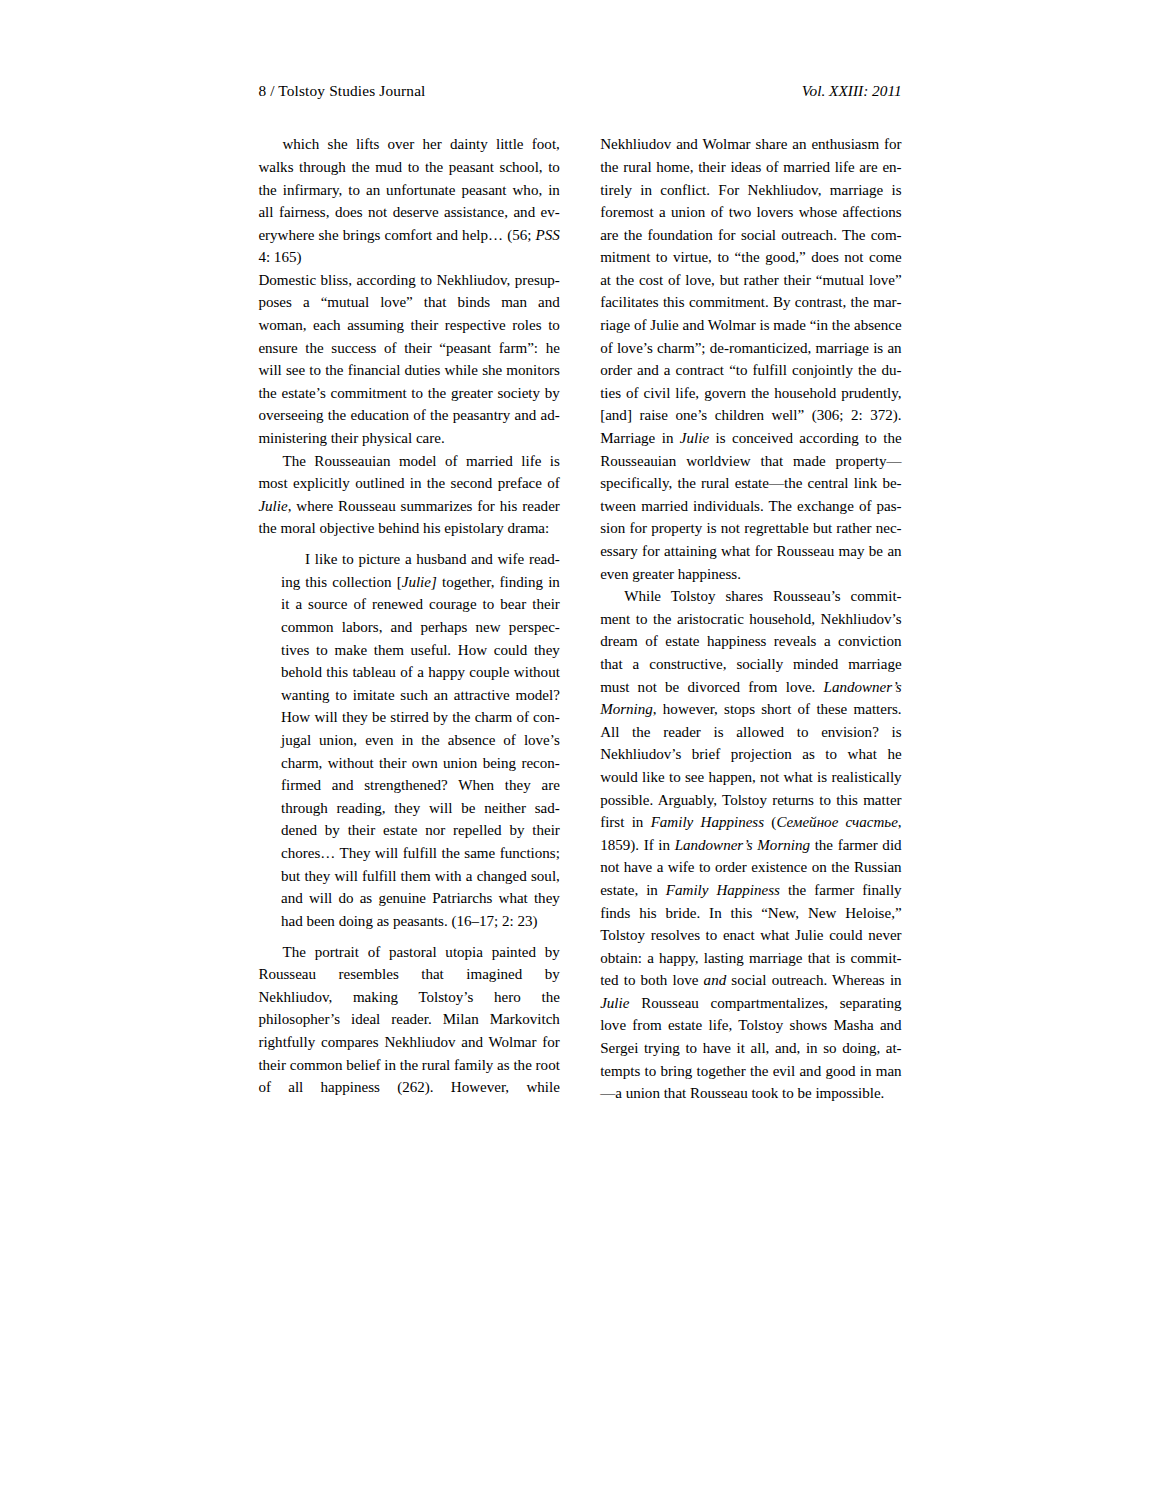8 / Tolstoy Studies Journal Vol. XXIII: 2011
which she lifts over her dainty little foot, walks through the mud to the peasant school, to the infirmary, to an unfortunate peasant who, in all fairness, does not deserve assistance, and everywhere she brings comfort and help… (56; PSS 4: 165)
Domestic bliss, according to Nekhliudov, presupposes a “mutual love” that binds man and woman, each assuming their respective roles to ensure the success of their “peasant farm”: he will see to the financial duties while she monitors the estate’s commitment to the greater society by overseeing the education of the peasantry and administering their physical care.
The Rousseauian model of married life is most explicitly outlined in the second preface of Julie, where Rousseau summarizes for his reader the moral objective behind his epistolary drama:
I like to picture a husband and wife reading this collection [Julie] together, finding in it a source of renewed courage to bear their common labors, and perhaps new perspectives to make them useful. How could they behold this tableau of a happy couple without wanting to imitate such an attractive model? How will they be stirred by the charm of conjugal union, even in the absence of love’s charm, without their own union being reconfirmed and strengthened? When they are through reading, they will be neither saddened by their estate nor repelled by their chores… They will fulfill the same functions; but they will fulfill them with a changed soul, and will do as genuine Patriarchs what they had been doing as peasants. (16–17; 2: 23)
The portrait of pastoral utopia painted by Rousseau resembles that imagined by Nekhliudov, making Tolstoy’s hero the philosopher’s ideal reader. Milan Markovitch rightfully compares Nekhliudov and Wolmar for their common belief in the rural family as the root of all happiness (262). However, while Nekhliudov and Wolmar share an enthusiasm for the rural home, their ideas of married life are entirely in conflict. For Nekhliudov, marriage is foremost a union of two lovers whose affections are the foundation for social outreach. The commitment to virtue, to “the good,” does not come at the cost of love, but rather their “mutual love” facilitates this commitment. By contrast, the marriage of Julie and Wolmar is made “in the absence of love’s charm”; de-romanticized, marriage is an order and a contract “to fulfill conjointly the duties of civil life, govern the household prudently, [and] raise one’s children well” (306; 2: 372). Marriage in Julie is conceived according to the Rousseauian worldview that made property—specifically, the rural estate—the central link between married individuals. The exchange of passion for property is not regrettable but rather necessary for attaining what for Rousseau may be an even greater happiness.
While Tolstoy shares Rousseau’s commitment to the aristocratic household, Nekhliudov’s dream of estate happiness reveals a conviction that a constructive, socially minded marriage must not be divorced from love. Landowner’s Morning, however, stops short of these matters. All the reader is allowed to envision? is Nekhliudov’s brief projection as to what he would like to see happen, not what is realistically possible. Arguably, Tolstoy returns to this matter first in Family Happiness (Семейное счастье, 1859). If in Landowner’s Morning the farmer did not have a wife to order existence on the Russian estate, in Family Happiness the farmer finally finds his bride. In this “New, New Heloise,” Tolstoy resolves to enact what Julie could never obtain: a happy, lasting marriage that is committed to both love and social outreach. Whereas in Julie Rousseau compartmentalizes, separating love from estate life, Tolstoy shows Masha and Sergei trying to have it all, and, in so doing, attempts to bring together the evil and good in man—a union that Rousseau took to be impossible.